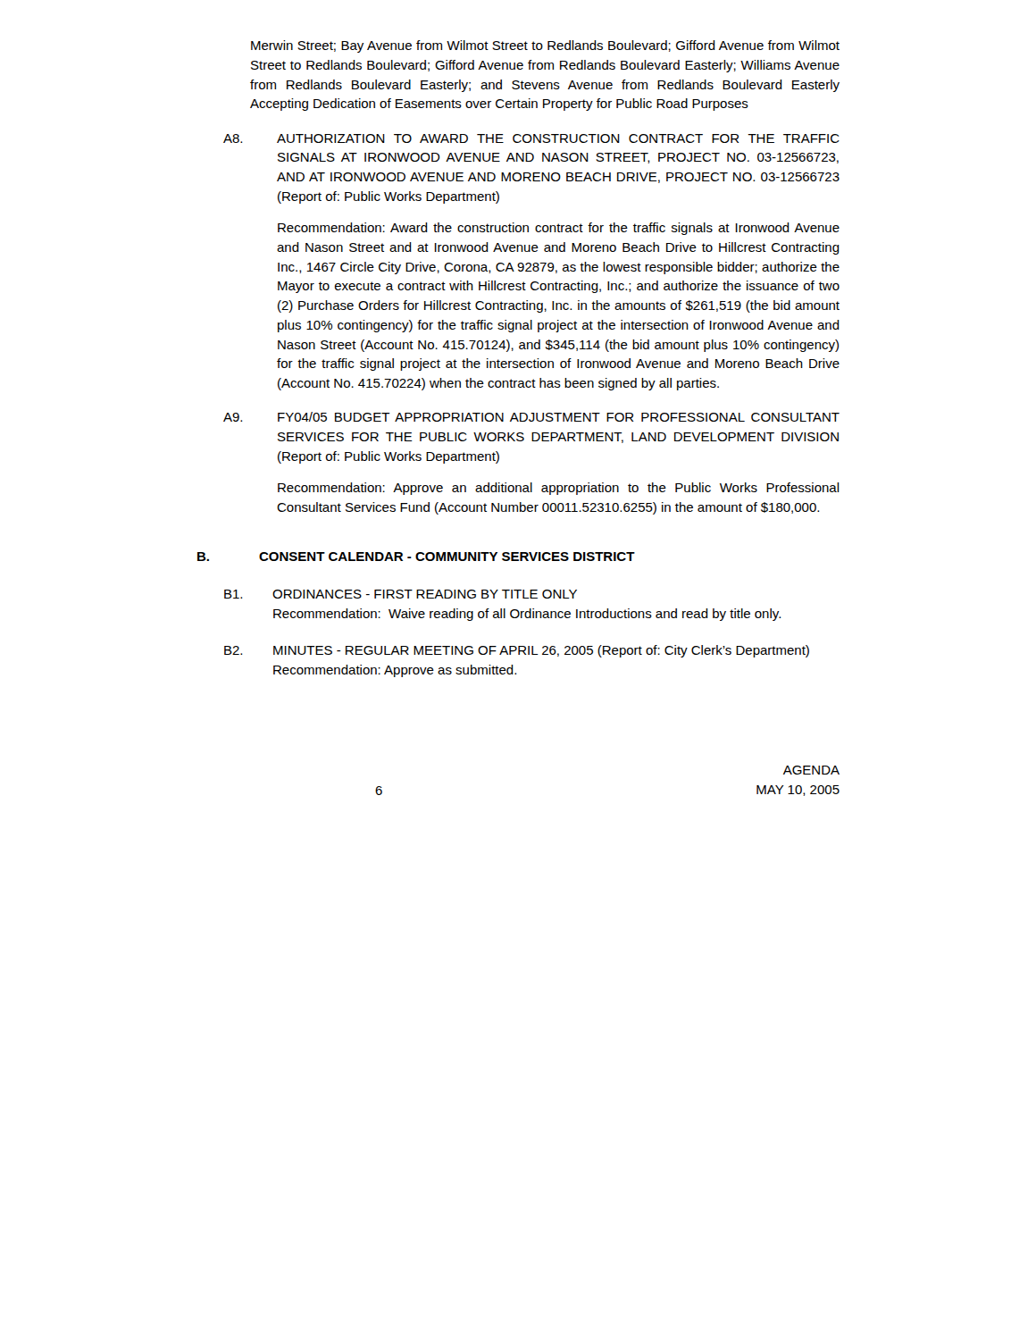Merwin Street; Bay Avenue from Wilmot Street to Redlands Boulevard; Gifford Avenue from Wilmot Street to Redlands Boulevard; Gifford Avenue from Redlands Boulevard Easterly; Williams Avenue from Redlands Boulevard Easterly; and Stevens Avenue from Redlands Boulevard Easterly Accepting Dedication of Easements over Certain Property for Public Road Purposes
A8.
AUTHORIZATION TO AWARD THE CONSTRUCTION CONTRACT FOR THE TRAFFIC SIGNALS AT IRONWOOD AVENUE AND NASON STREET, PROJECT NO. 03-12566723, AND AT IRONWOOD AVENUE AND MORENO BEACH DRIVE, PROJECT NO. 03-12566723 (Report of: Public Works Department)
Recommendation: Award the construction contract for the traffic signals at Ironwood Avenue and Nason Street and at Ironwood Avenue and Moreno Beach Drive to Hillcrest Contracting Inc., 1467 Circle City Drive, Corona, CA 92879, as the lowest responsible bidder; authorize the Mayor to execute a contract with Hillcrest Contracting, Inc.; and authorize the issuance of two (2) Purchase Orders for Hillcrest Contracting, Inc. in the amounts of $261,519 (the bid amount plus 10% contingency) for the traffic signal project at the intersection of Ironwood Avenue and Nason Street (Account No. 415.70124), and $345,114 (the bid amount plus 10% contingency) for the traffic signal project at the intersection of Ironwood Avenue and Moreno Beach Drive (Account No. 415.70224) when the contract has been signed by all parties.
A9.
FY04/05 BUDGET APPROPRIATION ADJUSTMENT FOR PROFESSIONAL CONSULTANT SERVICES FOR THE PUBLIC WORKS DEPARTMENT, LAND DEVELOPMENT DIVISION (Report of: Public Works Department)
Recommendation: Approve an additional appropriation to the Public Works Professional Consultant Services Fund (Account Number 00011.52310.6255) in the amount of $180,000.
B.
CONSENT CALENDAR - COMMUNITY SERVICES DISTRICT
B1.
ORDINANCES - FIRST READING BY TITLE ONLY
Recommendation: Waive reading of all Ordinance Introductions and read by title only.
B2.
MINUTES - REGULAR MEETING OF APRIL 26, 2005 (Report of: City Clerk’s Department)
Recommendation: Approve as submitted.
6
AGENDA
MAY 10, 2005